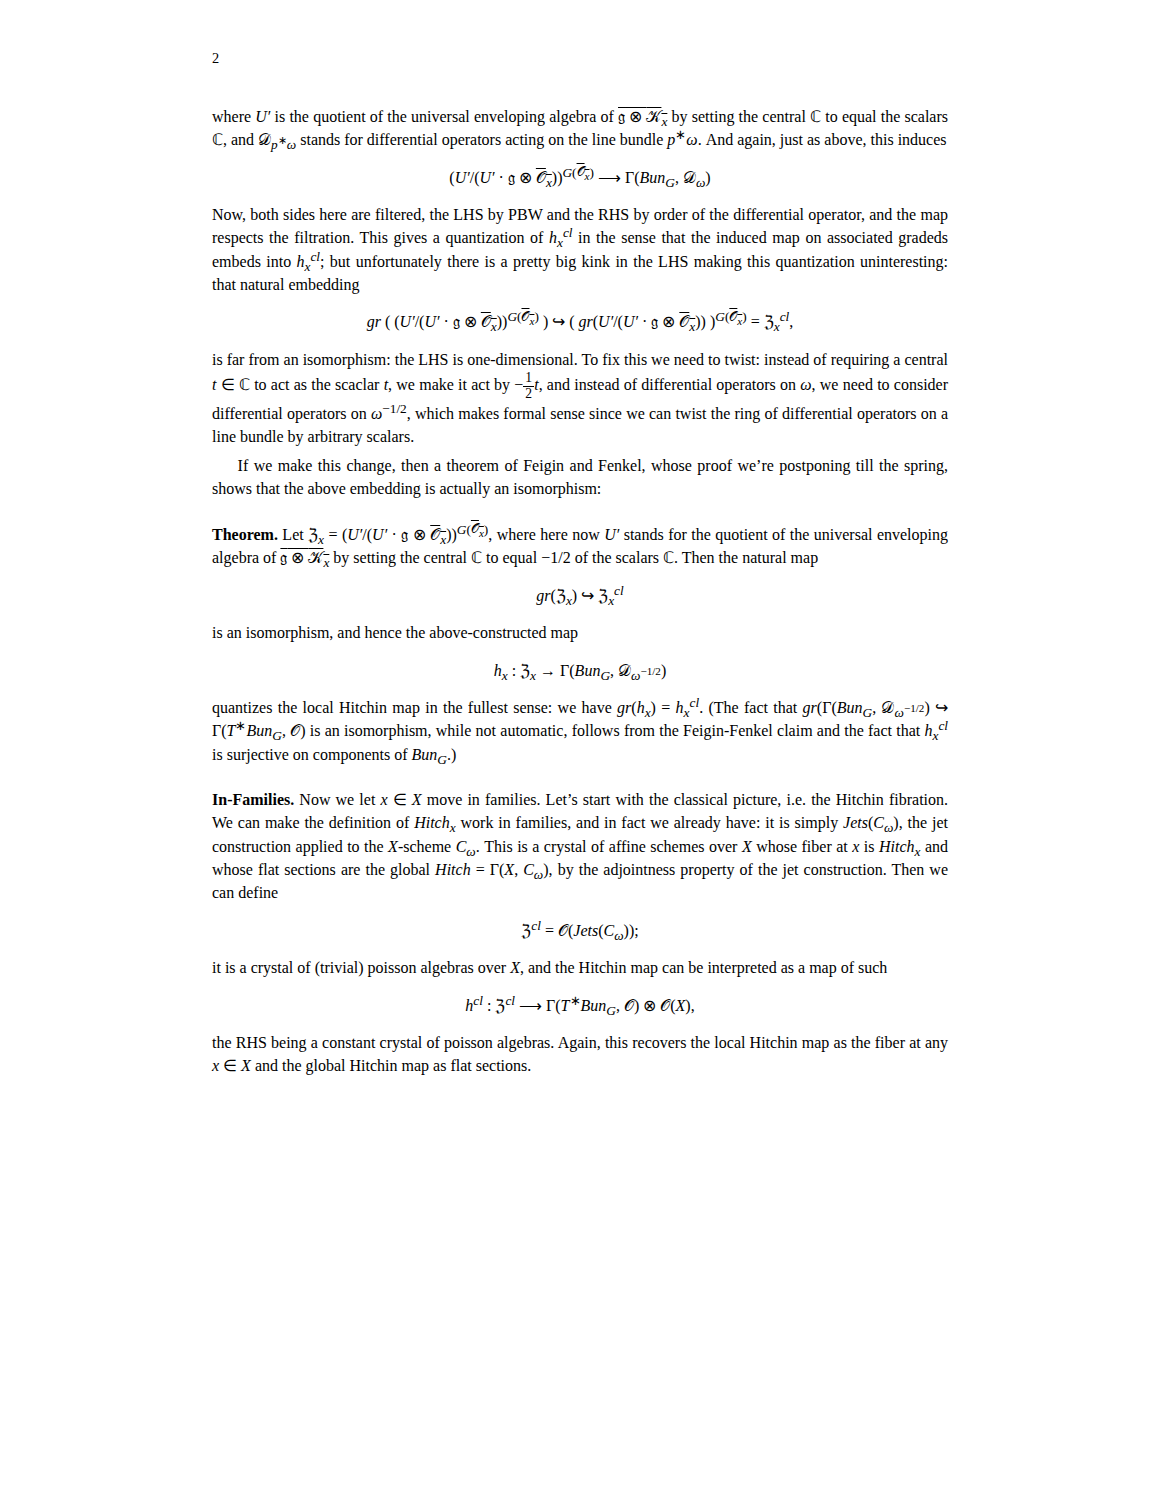2
where U′ is the quotient of the universal enveloping algebra of 𝔤 ⊗ 𝒦x by setting the central ℂ to equal the scalars ℂ, and 𝒟p∗ω stands for differential operators acting on the line bundle p∗ω. And again, just as above, this induces
(U′/(U′ · 𝔤 ⊗ 𝒪x))G(𝒪x) ⟶ Γ(BunG, 𝒟ω)
Now, both sides here are filtered, the LHS by PBW and the RHS by order of the differential operator, and the map respects the filtration. This gives a quantization of hxcl in the sense that the induced map on associated gradeds embeds into hxcl; but unfortunately there is a pretty big kink in the LHS making this quantization uninteresting: that natural embedding
gr ( (U′/(U′ · 𝔤 ⊗ 𝒪x))G(𝒪x) ) ↪ ( gr(U′/(U′ · 𝔤 ⊗ 𝒪x)) )G(𝒪x) = ℨxcl,
is far from an isomorphism: the LHS is one-dimensional. To fix this we need to twist: instead of requiring a central t ∈ ℂ to act as the scaclar t, we make it act by −12 t, and instead of differential operators on ω, we need to consider differential operators on ω−1/2, which makes formal sense since we can twist the ring of differential operators on a line bundle by arbitrary scalars.
If we make this change, then a theorem of Feigin and Fenkel, whose proof we’re postponing till the spring, shows that the above embedding is actually an isomorphism:
Theorem. Let ℨx = (U′/(U′ · 𝔤 ⊗ 𝒪x))G(𝒪x), where here now U′ stands for the quotient of the universal enveloping algebra of 𝔤 ⊗ 𝒦x by setting the central ℂ to equal −1/2 of the scalars ℂ. Then the natural map
gr(ℨx) ↪ ℨxcl
is an isomorphism, and hence the above-constructed map
hx : ℨx → Γ(BunG, 𝒟ω−1/2)
quantizes the local Hitchin map in the fullest sense: we have gr(hx) = hxcl. (The fact that gr(Γ(BunG, 𝒟ω−1/2) ↪ Γ(T∗BunG, 𝒪) is an isomorphism, while not automatic, follows from the Feigin-Fenkel claim and the fact that hxcl is surjective on components of BunG.)
In-Families. Now we let x ∈ X move in families. Let’s start with the classical picture, i.e. the Hitchin fibration. We can make the definition of Hitchx work in families, and in fact we already have: it is simply Jets(Cω), the jet construction applied to the X-scheme Cω. This is a crystal of affine schemes over X whose fiber at x is Hitchx and whose flat sections are the global Hitch = Γ(X, Cω), by the adjointness property of the jet construction. Then we can define
ℨcl = 𝒪(Jets(Cω));
it is a crystal of (trivial) poisson algebras over X, and the Hitchin map can be interpreted as a map of such
hcl : ℨcl ⟶ Γ(T∗BunG, 𝒪) ⊗ 𝒪(X),
the RHS being a constant crystal of poisson algebras. Again, this recovers the local Hitchin map as the fiber at any x ∈ X and the global Hitchin map as flat sections.